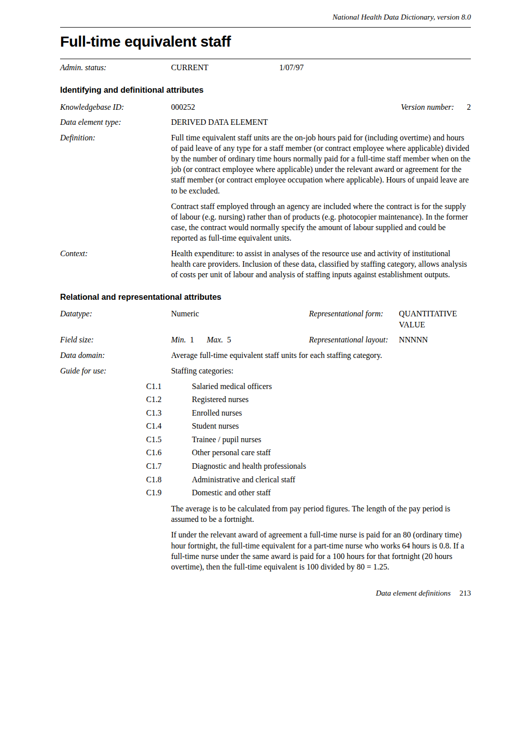National Health Data Dictionary, version 8.0
Full-time equivalent staff
| Admin. status: | CURRENT 1/07/97 |
Identifying and definitional attributes
| Knowledgebase ID: | 000252 Version number: 2 |
| Data element type: | DERIVED DATA ELEMENT |
| Definition: | Full time equivalent staff units are the on-job hours paid for (including overtime) and hours of paid leave of any type for a staff member (or contract employee where applicable) divided by the number of ordinary time hours normally paid for a full-time staff member when on the job (or contract employee where applicable) under the relevant award or agreement for the staff member (or contract employee occupation where applicable). Hours of unpaid leave are to be excluded. Contract staff employed through an agency are included where the contract is for the supply of labour (e.g. nursing) rather than of products (e.g. photocopier maintenance). In the former case, the contract would normally specify the amount of labour supplied and could be reported as full-time equivalent units. |
| Context: | Health expenditure: to assist in analyses of the resource use and activity of institutional health care providers. Inclusion of these data, classified by staffing category, allows analysis of costs per unit of labour and analysis of staffing inputs against establishment outputs. |
Relational and representational attributes
| Datatype: | Numeric Representational form: QUANTITATIVE VALUE |
| Field size: | Min. 1 Max. 5 Representational layout: NNNNN |
| Data domain: | Average full-time equivalent staff units for each staffing category. |
| Guide for use: | Staffing categories: C1.1 Salaried medical officers C1.2 Registered nurses C1.3 Enrolled nurses C1.4 Student nurses C1.5 Trainee / pupil nurses C1.6 Other personal care staff C1.7 Diagnostic and health professionals C1.8 Administrative and clerical staff C1.9 Domestic and other staff The average is to be calculated from pay period figures. The length of the pay period is assumed to be a fortnight. If under the relevant award of agreement a full-time nurse is paid for an 80 (ordinary time) hour fortnight, the full-time equivalent for a part-time nurse who works 64 hours is 0.8. If a full-time nurse under the same award is paid for a 100 hours for that fortnight (20 hours overtime), then the full-time equivalent is 100 divided by 80 = 1.25. |
Data element definitions 213